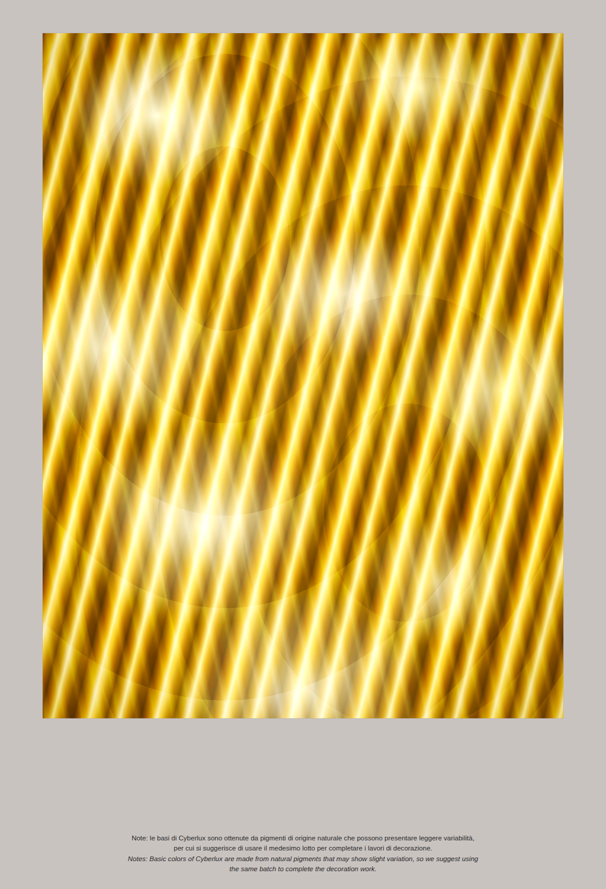Note: le basi di Cyberlux sono ottenute da pigmenti di origine naturale che possono presentare leggere variabilità,
per cui si suggerisce di usare il medesimo lotto per completare i lavori di decorazione.
Notes: Basic colors of Cyberlux are made from natural pigments that may show slight variation, so we suggest using
the same batch to complete the decoration work.